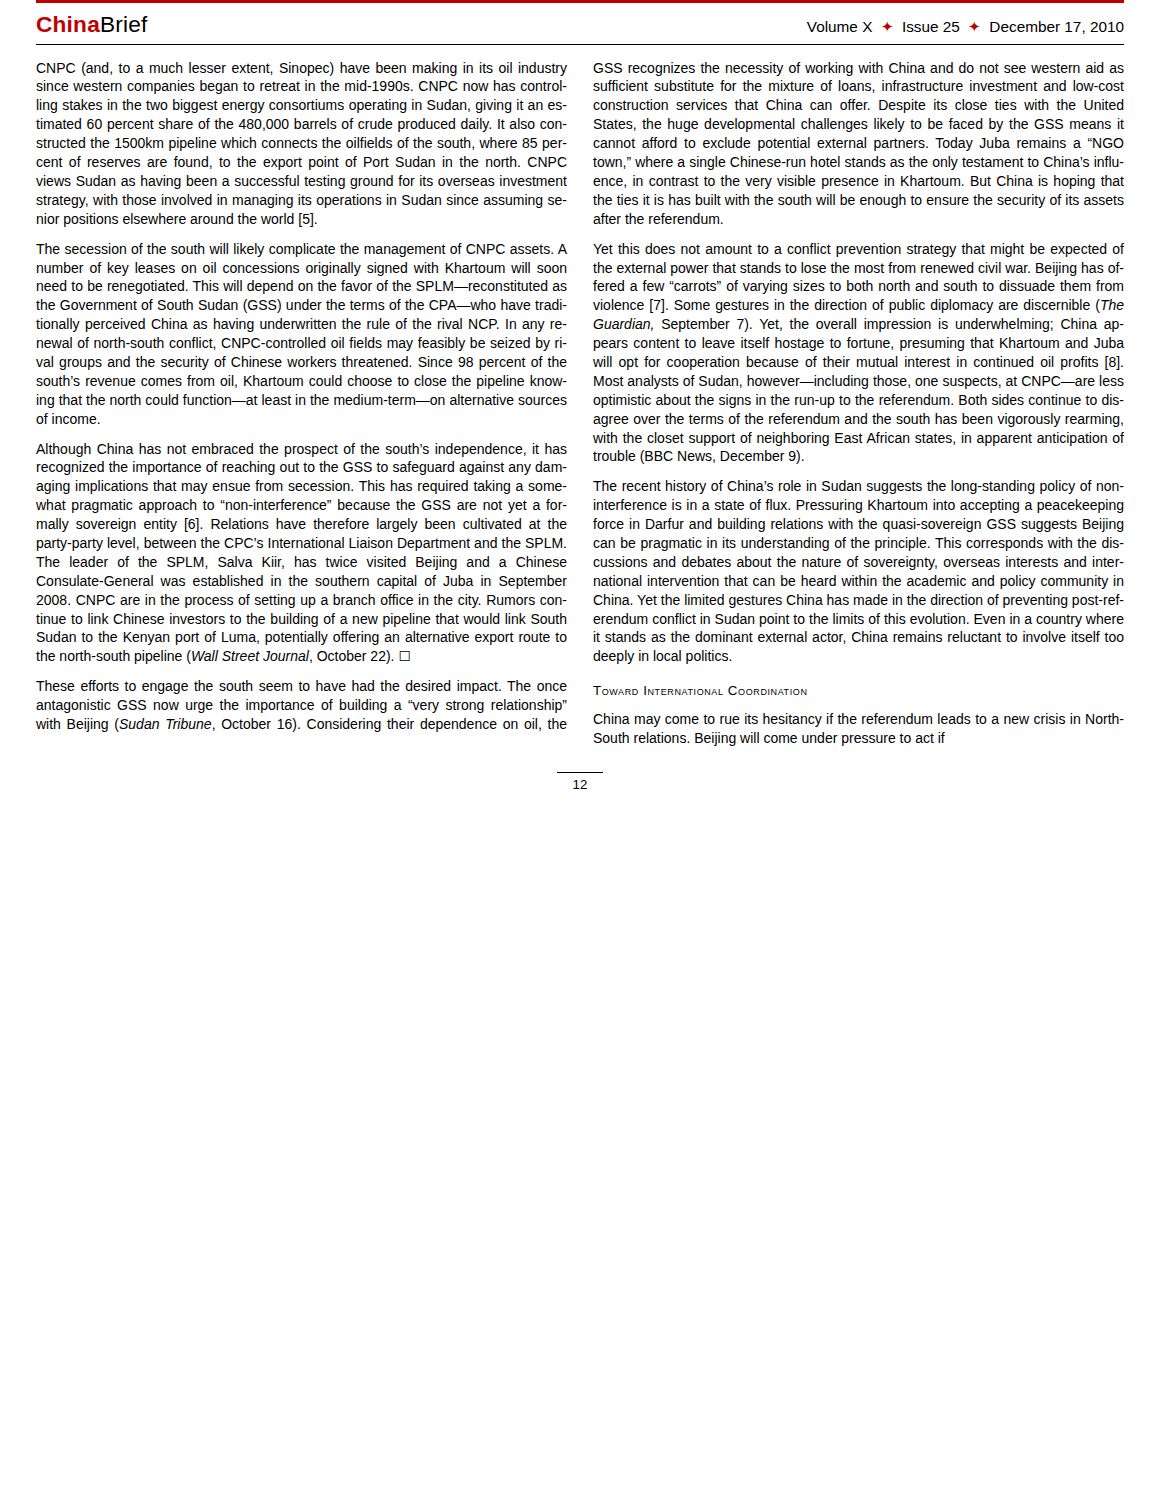China Brief
Volume X ✦ Issue 25 ✦ December 17, 2010
CNPC (and, to a much lesser extent, Sinopec) have been making in its oil industry since western companies began to retreat in the mid-1990s. CNPC now has controlling stakes in the two biggest energy consortiums operating in Sudan, giving it an estimated 60 percent share of the 480,000 barrels of crude produced daily. It also constructed the 1500km pipeline which connects the oilfields of the south, where 85 percent of reserves are found, to the export point of Port Sudan in the north. CNPC views Sudan as having been a successful testing ground for its overseas investment strategy, with those involved in managing its operations in Sudan since assuming senior positions elsewhere around the world [5].
The secession of the south will likely complicate the management of CNPC assets. A number of key leases on oil concessions originally signed with Khartoum will soon need to be renegotiated. This will depend on the favor of the SPLM—reconstituted as the Government of South Sudan (GSS) under the terms of the CPA—who have traditionally perceived China as having underwritten the rule of the rival NCP. In any renewal of north-south conflict, CNPC-controlled oil fields may feasibly be seized by rival groups and the security of Chinese workers threatened. Since 98 percent of the south’s revenue comes from oil, Khartoum could choose to close the pipeline knowing that the north could function—at least in the medium-term—on alternative sources of income.
Although China has not embraced the prospect of the south’s independence, it has recognized the importance of reaching out to the GSS to safeguard against any damaging implications that may ensue from secession. This has required taking a somewhat pragmatic approach to “non-interference” because the GSS are not yet a formally sovereign entity [6]. Relations have therefore largely been cultivated at the party-party level, between the CPC’s International Liaison Department and the SPLM. The leader of the SPLM, Salva Kiir, has twice visited Beijing and a Chinese Consulate-General was established in the southern capital of Juba in September 2008. CNPC are in the process of setting up a branch office in the city. Rumors continue to link Chinese investors to the building of a new pipeline that would link South Sudan to the Kenyan port of Luma, potentially offering an alternative export route to the north-south pipeline (Wall Street Journal, October 22). ☐
These efforts to engage the south seem to have had the desired impact. The once antagonistic GSS now urge the importance of building a “very strong relationship” with Beijing (Sudan Tribune, October 16). Considering their dependence on oil, the GSS recognizes the necessity of working with China and do not see western aid as sufficient substitute for the mixture of loans, infrastructure investment and low-cost construction services that China can offer. Despite its close ties with the United States, the huge developmental challenges likely to be faced by the GSS means it cannot afford to exclude potential external partners. Today Juba remains a “NGO town,” where a single Chinese-run hotel stands as the only testament to China’s influence, in contrast to the very visible presence in Khartoum. But China is hoping that the ties it is has built with the south will be enough to ensure the security of its assets after the referendum.
Yet this does not amount to a conflict prevention strategy that might be expected of the external power that stands to lose the most from renewed civil war. Beijing has offered a few “carrots” of varying sizes to both north and south to dissuade them from violence [7]. Some gestures in the direction of public diplomacy are discernible (The Guardian, September 7). Yet, the overall impression is underwhelming; China appears content to leave itself hostage to fortune, presuming that Khartoum and Juba will opt for cooperation because of their mutual interest in continued oil profits [8]. Most analysts of Sudan, however—including those, one suspects, at CNPC—are less optimistic about the signs in the run-up to the referendum. Both sides continue to disagree over the terms of the referendum and the south has been vigorously rearming, with the closet support of neighboring East African states, in apparent anticipation of trouble (BBC News, December 9).
The recent history of China’s role in Sudan suggests the long-standing policy of non-interference is in a state of flux. Pressuring Khartoum into accepting a peacekeeping force in Darfur and building relations with the quasi-sovereign GSS suggests Beijing can be pragmatic in its understanding of the principle. This corresponds with the discussions and debates about the nature of sovereignty, overseas interests and international intervention that can be heard within the academic and policy community in China. Yet the limited gestures China has made in the direction of preventing post-referendum conflict in Sudan point to the limits of this evolution. Even in a country where it stands as the dominant external actor, China remains reluctant to involve itself too deeply in local politics.
Toward International Coordination
China may come to rue its hesitancy if the referendum leads to a new crisis in North-South relations. Beijing will come under pressure to act if
12